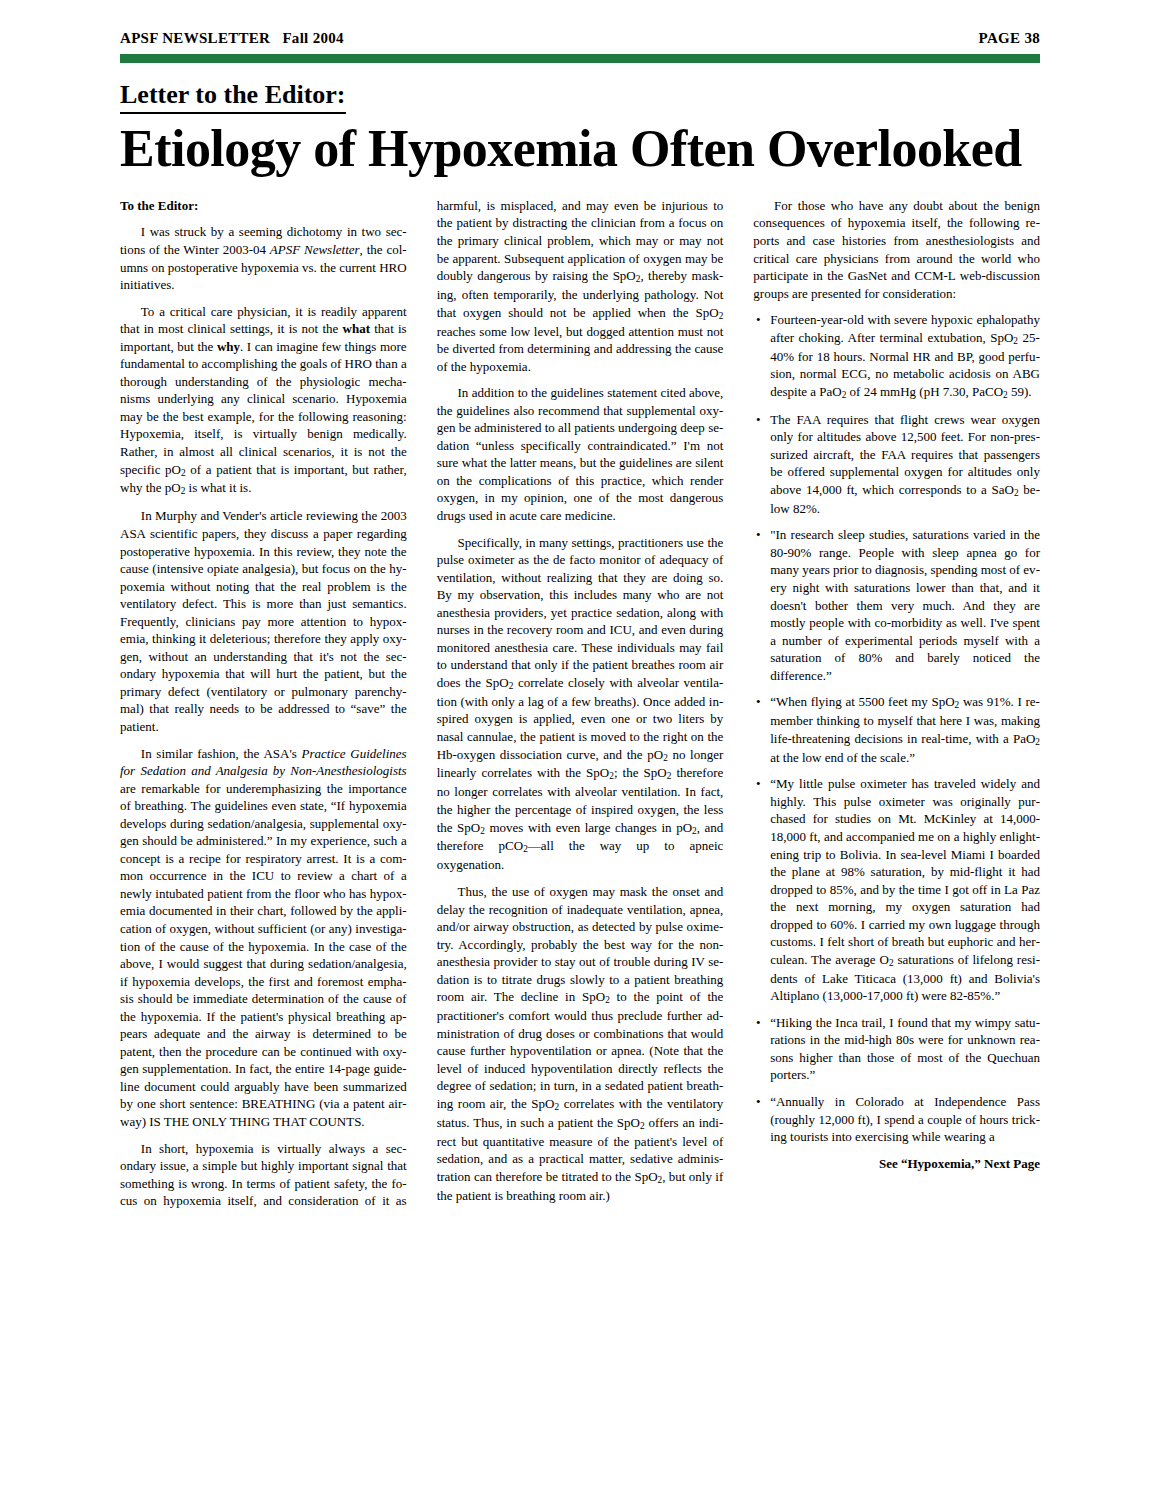APSF NEWSLETTER Fall 2004
PAGE 38
Letter to the Editor:
Etiology of Hypoxemia Often Overlooked
To the Editor:
I was struck by a seeming dichotomy in two sections of the Winter 2003-04 APSF Newsletter, the columns on postoperative hypoxemia vs. the current HRO initiatives.
To a critical care physician, it is readily apparent that in most clinical settings, it is not the what that is important, but the why. I can imagine few things more fundamental to accomplishing the goals of HRO than a thorough understanding of the physiologic mechanisms underlying any clinical scenario. Hypoxemia may be the best example, for the following reasoning: Hypoxemia, itself, is virtually benign medically. Rather, in almost all clinical scenarios, it is not the specific pO2 of a patient that is important, but rather, why the pO2 is what it is.
In Murphy and Vender's article reviewing the 2003 ASA scientific papers, they discuss a paper regarding postoperative hypoxemia. In this review, they note the cause (intensive opiate analgesia), but focus on the hypoxemia without noting that the real problem is the ventilatory defect. This is more than just semantics. Frequently, clinicians pay more attention to hypoxemia, thinking it deleterious; therefore they apply oxygen, without an understanding that it's not the secondary hypoxemia that will hurt the patient, but the primary defect (ventilatory or pulmonary parenchymal) that really needs to be addressed to “save” the patient.
In similar fashion, the ASA's Practice Guidelines for Sedation and Analgesia by Non-Anesthesiologists are remarkable for underemphasizing the importance of breathing. The guidelines even state, “If hypoxemia develops during sedation/analgesia, supplemental oxygen should be administered.” In my experience, such a concept is a recipe for respiratory arrest. It is a common occurrence in the ICU to review a chart of a newly intubated patient from the floor who has hypoxemia documented in their chart, followed by the application of oxygen, without sufficient (or any) investigation of the cause of the hypoxemia. In the case of the above, I would suggest that during sedation/analgesia, if hypoxemia develops, the first and foremost emphasis should be immediate determination of the cause of the hypoxemia. If the patient's physical breathing appears adequate and the airway is determined to be patent, then the procedure can be continued with oxygen supplementation. In fact, the entire 14-page guideline document could arguably have been summarized by one short sentence: BREATHING (via a patent airway) IS THE ONLY THING THAT COUNTS.
In short, hypoxemia is virtually always a secondary issue, a simple but highly important signal that something is wrong. In terms of patient safety, the focus on hypoxemia itself, and consideration of it as harmful, is misplaced, and may even be injurious to the patient by distracting the clinician from a focus on the primary clinical problem, which may or may not be apparent. Subsequent application of oxygen may be doubly dangerous by raising the SpO2, thereby masking, often temporarily, the underlying pathology. Not that oxygen should not be applied when the SpO2 reaches some low level, but dogged attention must not be diverted from determining and addressing the cause of the hypoxemia.
In addition to the guidelines statement cited above, the guidelines also recommend that supplemental oxygen be administered to all patients undergoing deep sedation “unless specifically contraindicated.” I'm not sure what the latter means, but the guidelines are silent on the complications of this practice, which render oxygen, in my opinion, one of the most dangerous drugs used in acute care medicine.
Specifically, in many settings, practitioners use the pulse oximeter as the de facto monitor of adequacy of ventilation, without realizing that they are doing so. By my observation, this includes many who are not anesthesia providers, yet practice sedation, along with nurses in the recovery room and ICU, and even during monitored anesthesia care. These individuals may fail to understand that only if the patient breathes room air does the SpO2 correlate closely with alveolar ventilation (with only a lag of a few breaths). Once added inspired oxygen is applied, even one or two liters by nasal cannulae, the patient is moved to the right on the Hb-oxygen dissociation curve, and the pO2 no longer linearly correlates with the SpO2; the SpO2 therefore no longer correlates with alveolar ventilation. In fact, the higher the percentage of inspired oxygen, the less the SpO2 moves with even large changes in pO2, and therefore pCO2—all the way up to apneic oxygenation.
Thus, the use of oxygen may mask the onset and delay the recognition of inadequate ventilation, apnea, and/or airway obstruction, as detected by pulse oximetry. Accordingly, probably the best way for the non-anesthesia provider to stay out of trouble during IV sedation is to titrate drugs slowly to a patient breathing room air. The decline in SpO2 to the point of the practitioner's comfort would thus preclude further administration of drug doses or combinations that would cause further hypoventilation or apnea. (Note that the level of induced hypoventilation directly reflects the degree of sedation; in turn, in a sedated patient breathing room air, the SpO2 correlates with the ventilatory status. Thus, in such a patient the SpO2 offers an indirect but quantitative measure of the patient's level of sedation, and as a practical matter, sedative administration can therefore be titrated to the SpO2, but only if the patient is breathing room air.)
For those who have any doubt about the benign consequences of hypoxemia itself, the following reports and case histories from anesthesiologists and critical care physicians from around the world who participate in the GasNet and CCM-L web-discussion groups are presented for consideration:
Fourteen-year-old with severe hypoxic ephalopathy after choking. After terminal extubation, SpO2 25-40% for 18 hours. Normal HR and BP, good perfusion, normal ECG, no metabolic acidosis on ABG despite a PaO2 of 24 mmHg (pH 7.30, PaCO2 59).
The FAA requires that flight crews wear oxygen only for altitudes above 12,500 feet. For non-pressurized aircraft, the FAA requires that passengers be offered supplemental oxygen for altitudes only above 14,000 ft, which corresponds to a SaO2 below 82%.
"In research sleep studies, saturations varied in the 80-90% range. People with sleep apnea go for many years prior to diagnosis, spending most of every night with saturations lower than that, and it doesn't bother them very much. And they are mostly people with co-morbidity as well. I've spent a number of experimental periods myself with a saturation of 80% and barely noticed the difference.”
“When flying at 5500 feet my SpO2 was 91%. I remember thinking to myself that here I was, making life-threatening decisions in real-time, with a PaO2 at the low end of the scale.”
“My little pulse oximeter has traveled widely and highly. This pulse oximeter was originally purchased for studies on Mt. McKinley at 14,000-18,000 ft, and accompanied me on a highly enlightening trip to Bolivia. In sea-level Miami I boarded the plane at 98% saturation, by mid-flight it had dropped to 85%, and by the time I got off in La Paz the next morning, my oxygen saturation had dropped to 60%. I carried my own luggage through customs. I felt short of breath but euphoric and herculean. The average O2 saturations of lifelong residents of Lake Titicaca (13,000 ft) and Bolivia's Altiplano (13,000-17,000 ft) were 82-85%.”
“Hiking the Inca trail, I found that my wimpy saturations in the mid-high 80s were for unknown reasons higher than those of most of the Quechuan porters.”
“Annually in Colorado at Independence Pass (roughly 12,000 ft), I spend a couple of hours tricking tourists into exercising while wearing a
See “Hypoxemia,” Next Page